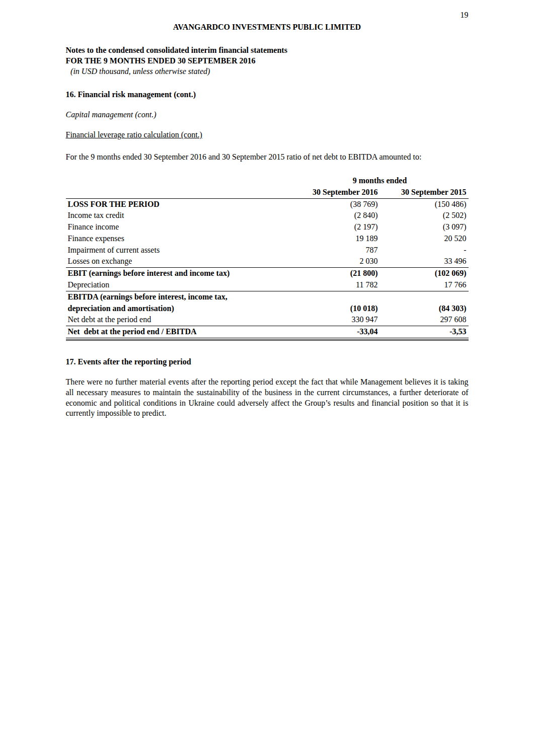19
AVANGARDCO INVESTMENTS PUBLIC LIMITED
Notes to the condensed consolidated interim financial statements
FOR THE 9 MONTHS ENDED 30 SEPTEMBER 2016
(in USD thousand, unless otherwise stated)
16. Financial risk management (cont.)
Capital management (cont.)
Financial leverage ratio calculation (cont.)
For the 9 months ended 30 September 2016 and 30 September 2015 ratio of net debt to EBITDA amounted to:
| | 9 months ended |
| | 30 September 2016 | 30 September 2015 |
| LOSS FOR THE PERIOD | (38 769) | (150 486) |
| Income tax credit | (2 840) | (2 502) |
| Finance income | (2 197) | (3 097) |
| Finance expenses | 19 189 | 20 520 |
| Impairment of current assets | 787 | - |
| Losses on exchange | 2 030 | 33 496 |
| EBIT (earnings before interest and income tax) | (21 800) | (102 069) |
| Depreciation | 11 782 | 17 766 |
| EBITDA (earnings before interest, income tax, | | |
| depreciation and amortisation) | (10 018) | (84 303) |
| Net debt at the period end | 330 947 | 297 608 |
| Net debt at the period end / EBITDA | -33,04 | -3,53 |
17. Events after the reporting period
There were no further material events after the reporting period except the fact that while Management believes it is taking all necessary measures to maintain the sustainability of the business in the current circumstances, a further deteriorate of economic and political conditions in Ukraine could adversely affect the Group’s results and financial position so that it is currently impossible to predict.